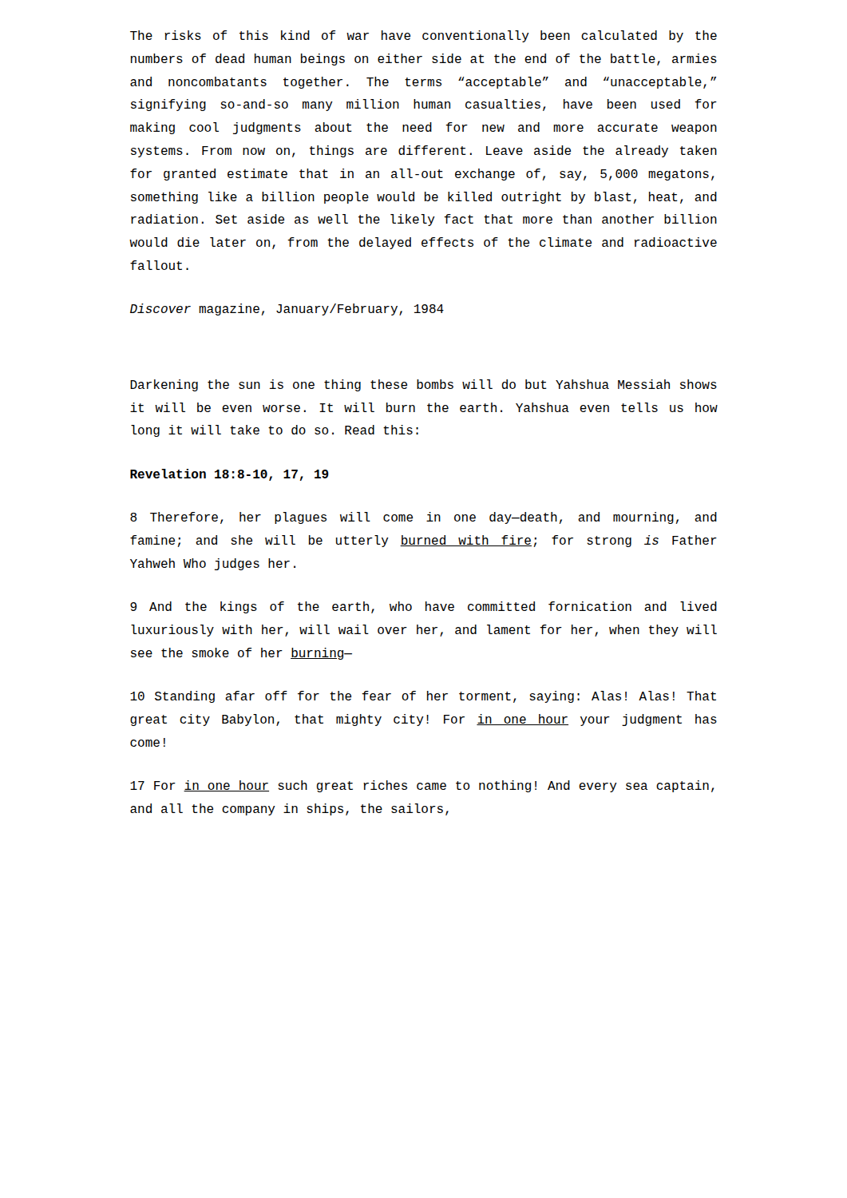The risks of this kind of war have conventionally been calculated by the numbers of dead human beings on either side at the end of the battle, armies and noncombatants together. The terms “acceptable” and “unacceptable,” signifying so-and-so many million human casualties, have been used for making cool judgments about the need for new and more accurate weapon systems. From now on, things are different. Leave aside the already taken for granted estimate that in an all-out exchange of, say, 5,000 megatons, something like a billion people would be killed outright by blast, heat, and radiation. Set aside as well the likely fact that more than another billion would die later on, from the delayed effects of the climate and radioactive fallout.
Discover magazine, January/February, 1984
Darkening the sun is one thing these bombs will do but Yahshua Messiah shows it will be even worse. It will burn the earth. Yahshua even tells us how long it will take to do so. Read this:
Revelation 18:8-10, 17, 19
8 Therefore, her plagues will come in one day—death, and mourning, and famine; and she will be utterly burned with fire; for strong is Father Yahweh Who judges her.
9 And the kings of the earth, who have committed fornication and lived luxuriously with her, will wail over her, and lament for her, when they will see the smoke of her burning—
10 Standing afar off for the fear of her torment, saying: Alas! Alas! That great city Babylon, that mighty city! For in one hour your judgment has come!
17 For in one hour such great riches came to nothing! And every sea captain, and all the company in ships, the sailors,